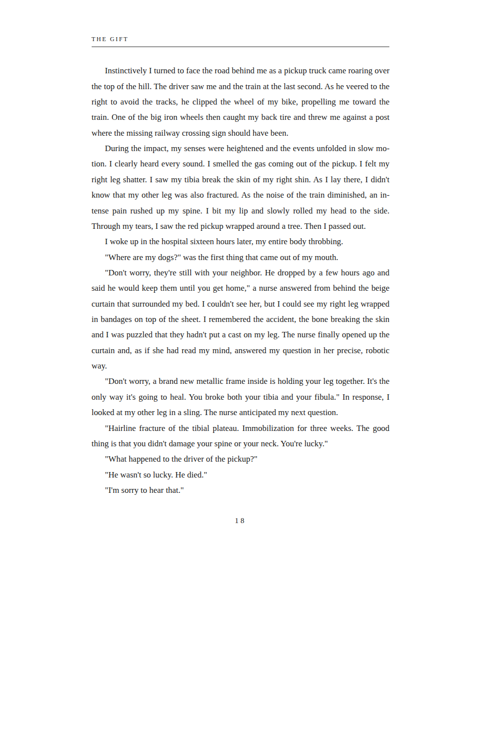The Gift
Instinctively I turned to face the road behind me as a pickup truck came roaring over the top of the hill. The driver saw me and the train at the last second. As he veered to the right to avoid the tracks, he clipped the wheel of my bike, propelling me toward the train. One of the big iron wheels then caught my back tire and threw me against a post where the missing railway crossing sign should have been.
During the impact, my senses were heightened and the events unfolded in slow motion. I clearly heard every sound. I smelled the gas coming out of the pickup. I felt my right leg shatter. I saw my tibia break the skin of my right shin. As I lay there, I didn't know that my other leg was also fractured. As the noise of the train diminished, an intense pain rushed up my spine. I bit my lip and slowly rolled my head to the side. Through my tears, I saw the red pickup wrapped around a tree. Then I passed out.
I woke up in the hospital sixteen hours later, my entire body throbbing.
"Where are my dogs?" was the first thing that came out of my mouth.
"Don't worry, they're still with your neighbor. He dropped by a few hours ago and said he would keep them until you get home," a nurse answered from behind the beige curtain that surrounded my bed. I couldn't see her, but I could see my right leg wrapped in bandages on top of the sheet. I remembered the accident, the bone breaking the skin and I was puzzled that they hadn't put a cast on my leg. The nurse finally opened up the curtain and, as if she had read my mind, answered my question in her precise, robotic way.
"Don't worry, a brand new metallic frame inside is holding your leg together. It's the only way it's going to heal. You broke both your tibia and your fibula." In response, I looked at my other leg in a sling. The nurse anticipated my next question.
"Hairline fracture of the tibial plateau. Immobilization for three weeks. The good thing is that you didn't damage your spine or your neck. You're lucky."
"What happened to the driver of the pickup?"
"He wasn't so lucky. He died."
"I'm sorry to hear that."
18